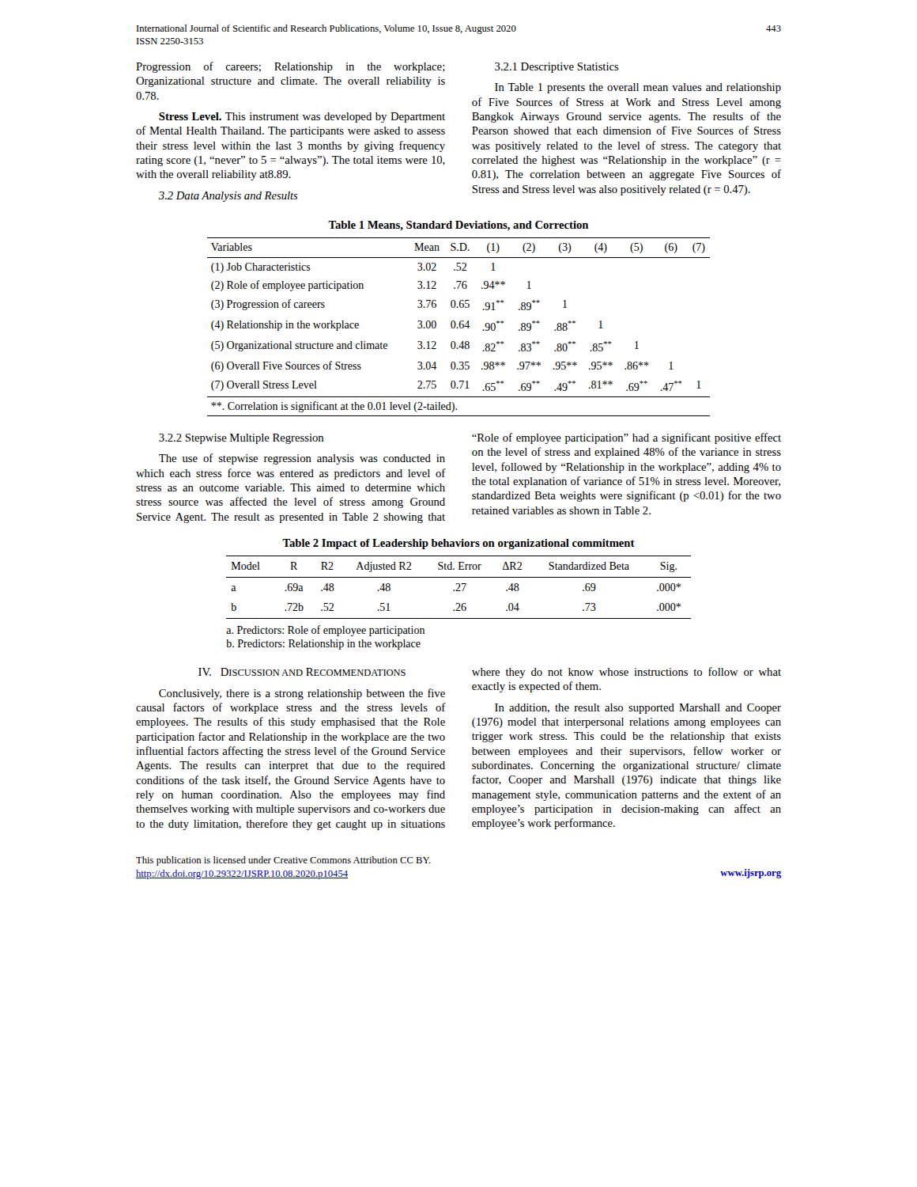International Journal of Scientific and Research Publications, Volume 10, Issue 8, August 2020
ISSN 2250-3153
443
Progression of careers; Relationship in the workplace; Organizational structure and climate. The overall reliability is 0.78.
Stress Level. This instrument was developed by Department of Mental Health Thailand. The participants were asked to assess their stress level within the last 3 months by giving frequency rating score (1, “never” to 5 = “always”). The total items were 10, with the overall reliability at8.89.
3.2 Data Analysis and Results
3.2.1 Descriptive Statistics
In Table 1 presents the overall mean values and relationship of Five Sources of Stress at Work and Stress Level among Bangkok Airways Ground service agents. The results of the Pearson showed that each dimension of Five Sources of Stress was positively related to the level of stress. The category that correlated the highest was “Relationship in the workplace” (r = 0.81), The correlation between an aggregate Five Sources of Stress and Stress level was also positively related (r = 0.47).
Table 1 Means, Standard Deviations, and Correction
| Variables | Mean | S.D. | (1) | (2) | (3) | (4) | (5) | (6) | (7) |
| --- | --- | --- | --- | --- | --- | --- | --- | --- | --- |
| (1) Job Characteristics | 3.02 | .52 | 1 | | | | | | |
| (2) Role of employee participation | 3.12 | .76 | .94** | 1 | | | | | |
| (3) Progression of careers | 3.76 | 0.65 | .91 ** | .89 ** | 1 | | | | |
| (4) Relationship in the workplace | 3.00 | 0.64 | .90 ** | .89 ** | .88 ** | 1 | | | |
| (5) Organizational structure and climate | 3.12 | 0.48 | .82 ** | .83 ** | .80 ** | .85 ** | 1 | | |
| (6) Overall Five Sources of Stress | 3.04 | 0.35 | .98** | .97** | .95** | .95** | .86** | 1 | |
| (7) Overall Stress Level | 2.75 | 0.71 | .65 ** | .69 ** | .49 ** | .81** | .69 ** | .47 ** | 1 |
| **. Correlation is significant at the 0.01 level (2-tailed). |
3.2.2 Stepwise Multiple Regression
The use of stepwise regression analysis was conducted in which each stress force was entered as predictors and level of stress as an outcome variable. This aimed to determine which stress source was affected the level of stress among Ground Service Agent. The result as presented in Table 2 showing that “Role of employee participation” had a significant positive effect on the level of stress and explained 48% of the variance in stress level, followed by “Relationship in the workplace”, adding 4% to the total explanation of variance of 51% in stress level. Moreover, standardized Beta weights were significant (p <0.01) for the two retained variables as shown in Table 2.
Table 2 Impact of Leadership behaviors on organizational commitment
| Model | R | R2 | Adjusted R2 | Std. Error | ΔR2 | Standardized Beta | Sig. |
| --- | --- | --- | --- | --- | --- | --- | --- |
| a | .69a | .48 | .48 | .27 | .48 | .69 | .000* |
| b | .72b | .52 | .51 | .26 | .04 | .73 | .000* |
a. Predictors: Role of employee participation
b. Predictors: Relationship in the workplace
IV. DISCUSSION AND RECOMMENDATIONS
Conclusively, there is a strong relationship between the five causal factors of workplace stress and the stress levels of employees. The results of this study emphasised that the Role participation factor and Relationship in the workplace are the two influential factors affecting the stress level of the Ground Service Agents. The results can interpret that due to the required conditions of the task itself, the Ground Service Agents have to rely on human coordination. Also the employees may find themselves working with multiple supervisors and co-workers due to the duty limitation, therefore they get caught up in situations where they do not know whose instructions to follow or what exactly is expected of them.
In addition, the result also supported Marshall and Cooper (1976) model that interpersonal relations among employees can trigger work stress. This could be the relationship that exists between employees and their supervisors, fellow worker or subordinates. Concerning the organizational structure/ climate factor, Cooper and Marshall (1976) indicate that things like management style, communication patterns and the extent of an employee’s participation in decision-making can affect an employee’s work performance.
This publication is licensed under Creative Commons Attribution CC BY.
http://dx.doi.org/10.29322/IJSRP.10.08.2020.p10454
www.ijsrp.org